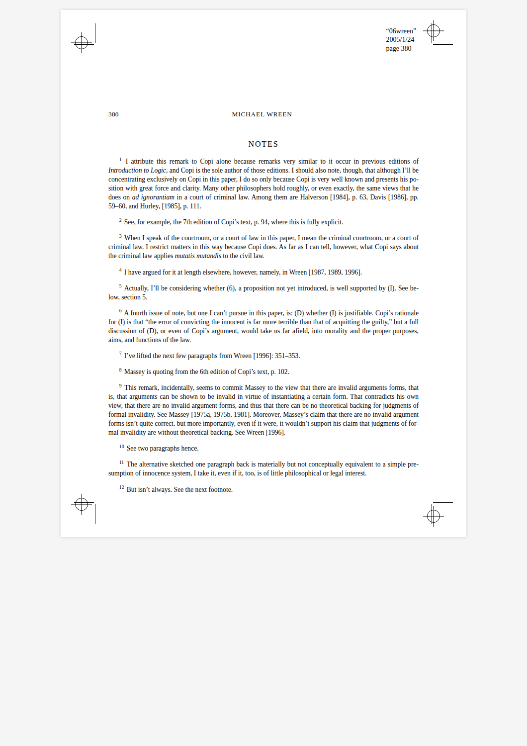“06wreen”
2005/1/24
page 380
380 MICHAEL WREEN
NOTES
1 I attribute this remark to Copi alone because remarks very similar to it occur in previous editions of Introduction to Logic, and Copi is the sole author of those editions. I should also note, though, that although I’ll be concentrating exclusively on Copi in this paper, I do so only because Copi is very well known and presents his position with great force and clarity. Many other philosophers hold roughly, or even exactly, the same views that he does on ad ignorantiam in a court of criminal law. Among them are Halverson [1984], p. 63, Davis [1986], pp. 59–60, and Hurley, [1985], p. 111.
2 See, for example, the 7th edition of Copi’s text, p. 94, where this is fully explicit.
3 When I speak of the courtroom, or a court of law in this paper, I mean the criminal courtroom, or a court of criminal law. I restrict matters in this way because Copi does. As far as I can tell, however, what Copi says about the criminal law applies mutatis mutandis to the civil law.
4 I have argued for it at length elsewhere, however, namely, in Wreen [1987, 1989, 1996].
5 Actually, I’ll be considering whether (6), a proposition not yet introduced, is well supported by (I). See below, section 5.
6 A fourth issue of note, but one I can’t pursue in this paper, is: (D) whether (I) is justifiable. Copi’s rationale for (I) is that “the error of convicting the innocent is far more terrible than that of acquitting the guilty,” but a full discussion of (D), or even of Copi’s argument, would take us far afield, into morality and the proper purposes, aims, and functions of the law.
7 I’ve lifted the next few paragraphs from Wreen [1996]: 351–353.
8 Massey is quoting from the 6th edition of Copi’s text, p. 102.
9 This remark, incidentally, seems to commit Massey to the view that there are invalid arguments forms, that is, that arguments can be shown to be invalid in virtue of instantiating a certain form. That contradicts his own view, that there are no invalid argument forms, and thus that there can be no theoretical backing for judgments of formal invalidity. See Massey [1975a, 1975b, 1981]. Moreover, Massey’s claim that there are no invalid argument forms isn’t quite correct, but more importantly, even if it were, it wouldn’t support his claim that judgments of formal invalidity are without theoretical backing. See Wreen [1996].
10 See two paragraphs hence.
11 The alternative sketched one paragraph back is materially but not conceptually equivalent to a simple presumption of innocence system, I take it, even if it, too, is of little philosophical or legal interest.
12 But isn’t always. See the next footnote.